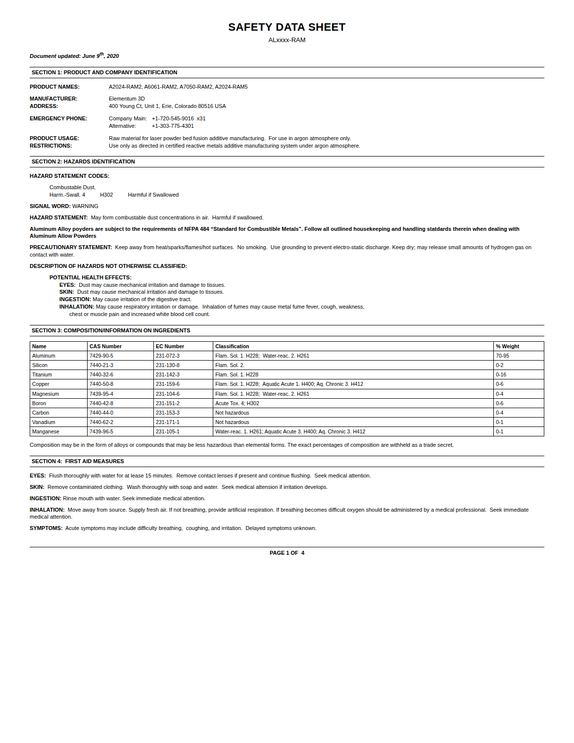SAFETY DATA SHEET
ALxxxx-RAM
Document updated: June 9th, 2020
SECTION 1: PRODUCT AND COMPANY IDENTIFICATION
PRODUCT NAMES:
A2024-RAM2, A6061-RAM2, A7050-RAM2, A2024-RAM5
MANUFACTURER:
ADDRESS:
Elementum 3D
400 Young Ct, Unit 1, Erie, Colorado 80516 USA
EMERGENCY PHONE:
| Company Main: | +1-720-545-9016 x31 |
| Alternative: | +1-303-775-4301 |
PRODUCT USAGE:
RESTRICTIONS:
Raw material for laser powder bed fusion additive manufacturing. For use in argon atmosphere only.
Use only as directed in certified reactive metals additive manufacturing system under argon atmosphere.
SECTION 2: HAZARDS IDENTIFICATION
HAZARD STATEMENT CODES:
Combustable Dust.
| Harm.-Swall. 4 | H302 | Harmful if Swallowed |
SIGNAL WORD: WARNING
HAZARD STATEMENT: May form combustable dust concentrations in air. Harmful if swallowed.
Aluminum Alloy poyders are subject to the requirements of NFPA 484 “Standard for Combustible Metals”. Follow all outlined housekeeping and handling statdards therein when dealing with Aluminum Allow Powders
PRECAUTIONARY STATEMENT: Keep away from heat/sparks/flames/hot surfaces. No smoking. Use grounding to prevent electro-static discharge. Keep dry; may release small amounts of hydrogen gas on contact with water.
DESCRIPTION OF HAZARDS NOT OTHERWISE CLASSIFIED:
POTENTIAL HEALTH EFFECTS:
EYES: Dust may cause mechanical irritation and damage to tissues.
SKIN: Dust may cause mechanical irritation and damage to tissues.
INGESTION: May cause irritation of the digestive tract.
INHALATION: May cause respiratory irritation or damage. Inhalation of fumes may cause metal fume fever, cough, weakness,
chest or muscle pain and increased white blood cell count.
SECTION 3: COMPOSITION/INFORMATION ON INGREDIENTS
| Name | CAS Number | EC Number | Classification | % Weight |
| --- | --- | --- | --- | --- |
| Aluminum | 7429-90-5 | 231-072-3 | Flam. Sol. 1. H228; Water-reac. 2. H261 | 70-95 |
| Silicon | 7440-21-3 | 231-130-8 | Flam. Sol. 2. | 0-2 |
| Titanium | 7440-32-6 | 231-142-3 | Flam. Sol. 1. H228 | 0-16 |
| Copper | 7440-50-8 | 231-159-6 | Flam. Sol. 1. H228; Aquatic Acute 1. H400; Aq. Chronic 3. H412 | 0-6 |
| Magnesium | 7439-95-4 | 231-104-6 | Flam. Sol. 1. H228; Water-reac. 2. H261 | 0-4 |
| Boron | 7440-42-8 | 231-151-2 | Acute Tox. 4; H302 | 0-6 |
| Carbon | 7440-44-0 | 231-153-3 | Not hazardous | 0-4 |
| Vanadium | 7440-62-2 | 231-171-1 | Not hazardous | 0-1 |
| Manganese | 7439-96-5 | 231-105-1 | Water-reac. 1. H261; Aquatic Acute 3. H400; Aq. Chronic 3. H412 | 0-1 |
Composition may be in the form of alloys or compounds that may be less hazardous than elemental forms. The exact percentages of composition are withheld as a trade secret.
SECTION 4: FIRST AID MEASURES
EYES: Flush thoroughly with water for at lease 15 minutes. Remove contact lenses if present and continue flushing. Seek medical attention.
SKIN: Remove contaminated clothing. Wash thoroughly with soap and water. Seek medical attension if irritation develops.
INGESTION: Rinse mouth with water. Seek immediate medical attention.
INHALATION: Move away from source. Supply fresh air. If not breathing, provide artificial respiration. If breathing becomes difficult oxygen should be administered by a medical professional. Seek immediate medical attention.
SYMPTOMS: Acute symptoms may include difficulty breathing, coughing, and irritation. Delayed symptoms unknown.
PAGE 1 OF 4